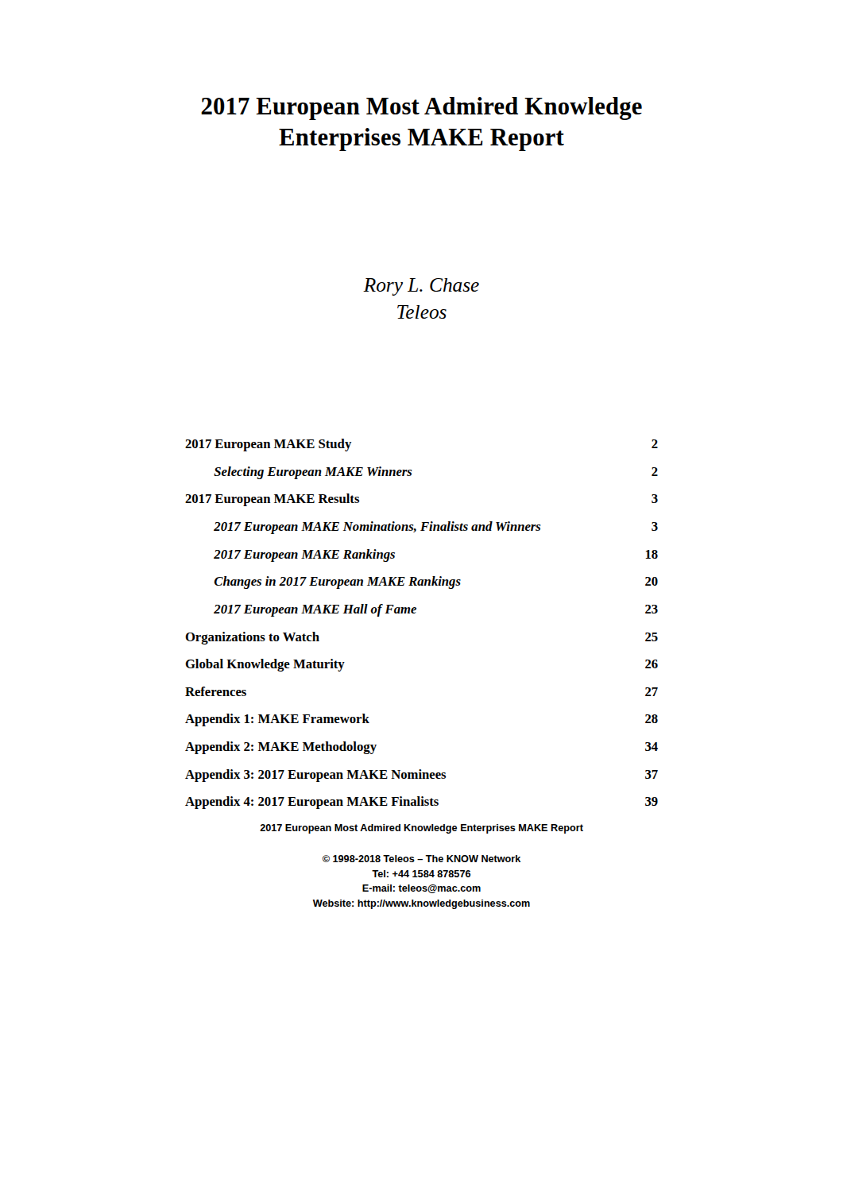2017 European Most Admired Knowledge
Enterprises MAKE Report
Rory L. Chase Teleos
2017 European MAKE Study 2
Selecting European MAKE Winners 2
2017 European MAKE Results 3
2017 European MAKE Nominations, Finalists and Winners 3
2017 European MAKE Rankings 18
Changes in 2017 European MAKE Rankings 20
2017 European MAKE Hall of Fame 23
Organizations to Watch 25
Global Knowledge Maturity 26
References 27
Appendix 1: MAKE Framework 28
Appendix 2: MAKE Methodology 34
Appendix 3: 2017 European MAKE Nominees 37
Appendix 4: 2017 European MAKE Finalists 39
2017 European Most Admired Knowledge Enterprises MAKE Report
© 1998-2018 Teleos – The KNOW Network
Tel: +44 1584 878576
E-mail: teleos@mac.com
Website: http://www.knowledgebusiness.com